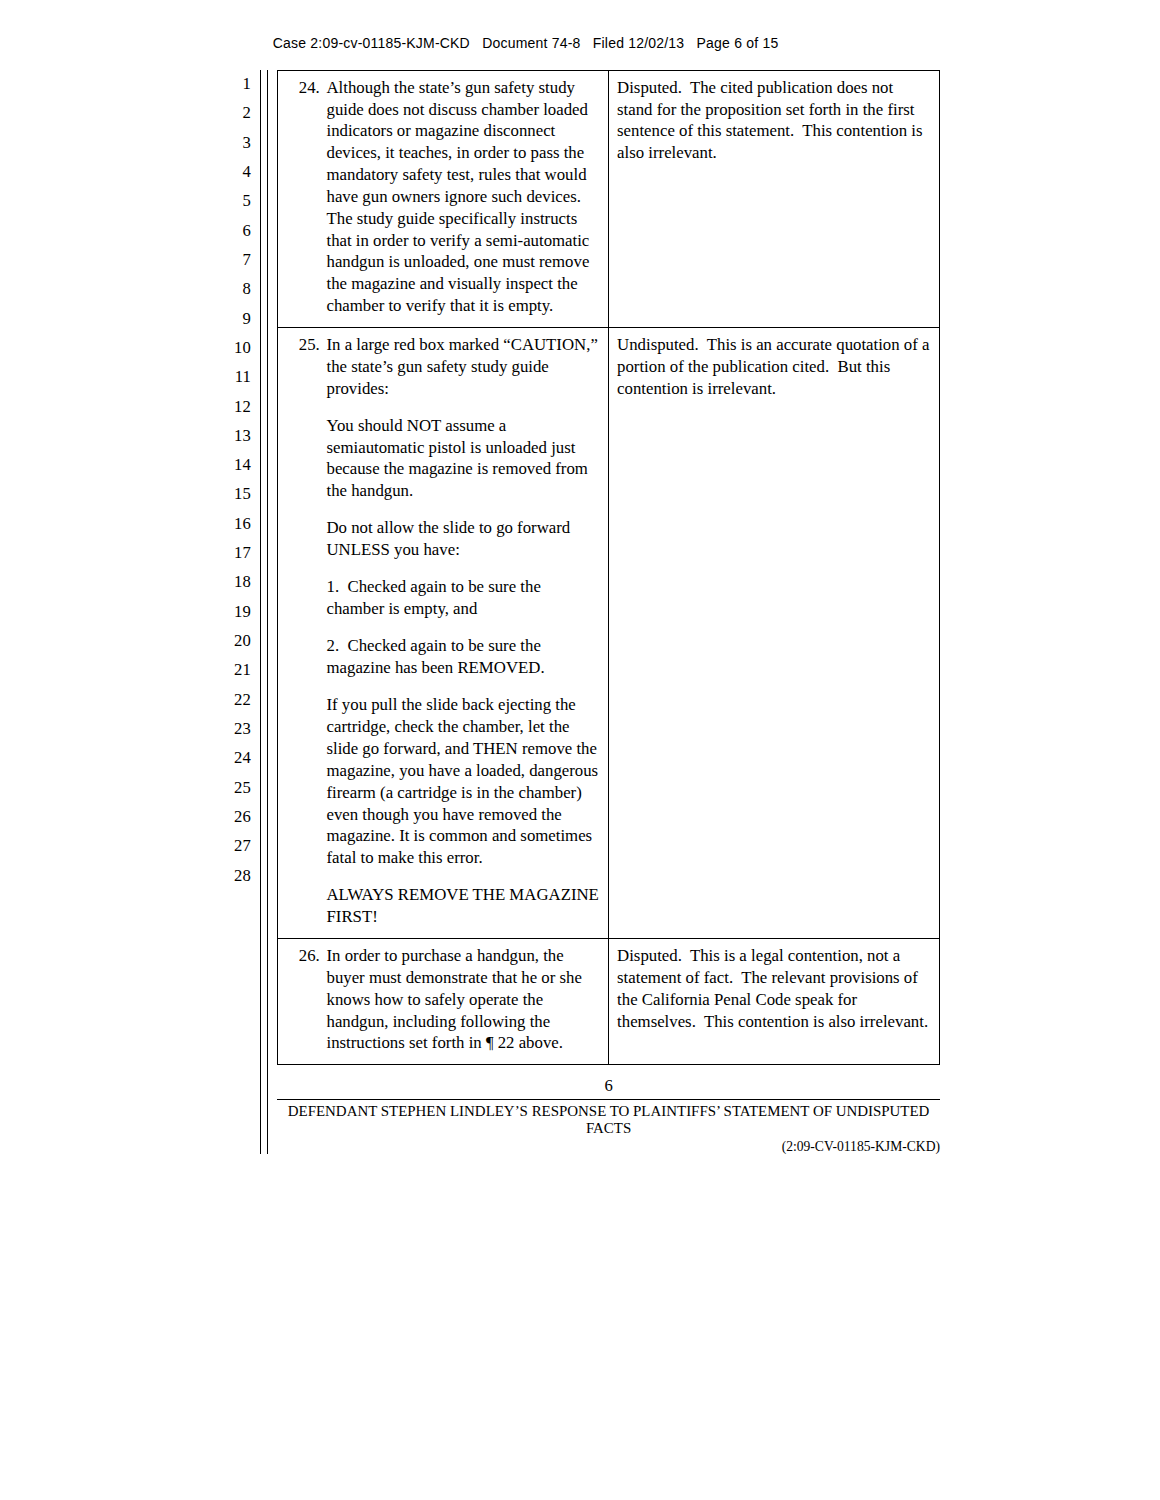Case 2:09-cv-01185-KJM-CKD Document 74-8 Filed 12/02/13 Page 6 of 15
1
2
3
4
5
6
7
8
9
10
11
12
13
14
15
16
17
18
19
20
21
22
23
24
25
26
27
28
| 24. Although the state’s gun safety study guide does not discuss chamber loaded indicators or magazine disconnect devices, it teaches, in order to pass the mandatory safety test, rules that would have gun owners ignore such devices. The study guide specifically instructs that in order to verify a semi-automatic handgun is unloaded, one must remove the magazine and visually inspect the chamber to verify that it is empty. | Disputed. The cited publication does not stand for the proposition set forth in the first sentence of this statement. This contention is also irrelevant. |
| 25. In a large red box marked “CAUTION,” the state’s gun safety study guide provides: You should NOT assume a semiautomatic pistol is unloaded just because the magazine is removed from the handgun. Do not allow the slide to go forward UNLESS you have: 1. Checked again to be sure the chamber is empty, and 2. Checked again to be sure the magazine has been REMOVED. If you pull the slide back ejecting the cartridge, check the chamber, let the slide go forward, and THEN remove the magazine, you have a loaded, dangerous firearm (a cartridge is in the chamber) even though you have removed the magazine. It is common and sometimes fatal to make this error. ALWAYS REMOVE THE MAGAZINE FIRST! | Undisputed. This is an accurate quotation of a portion of the publication cited. But this contention is irrelevant. |
| 26. In order to purchase a handgun, the buyer must demonstrate that he or she knows how to safely operate the handgun, including following the instructions set forth in ¶ 22 above. | Disputed. This is a legal contention, not a statement of fact. The relevant provisions of the California Penal Code speak for themselves. This contention is also irrelevant. |
6
Defendant Stephen Lindley’s Response to Plaintiffs’ Statement of Undisputed Facts (2:09-CV-01185-KJM-CKD)